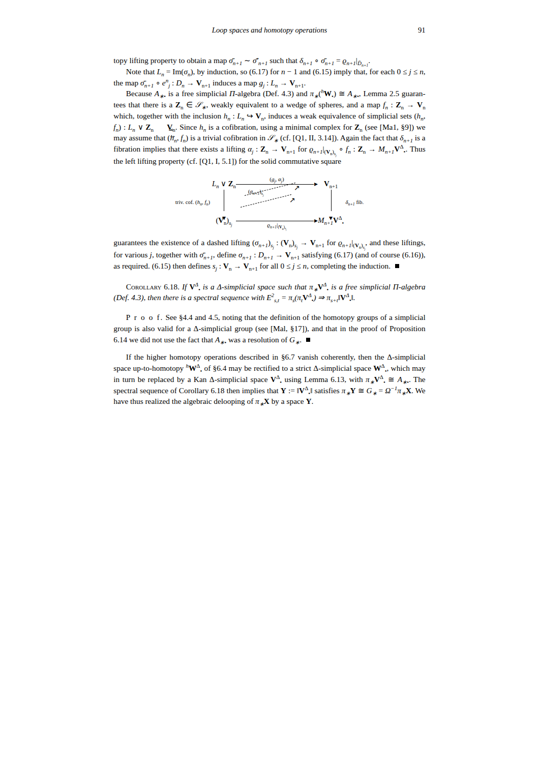Loop spaces and homotopy operations 91
topy lifting property to obtain a map σ̄n+1 ∼ σ̄′n+1 such that δn+1 ∘ σ̄n+1 = ϱn+1|D̄n+1.
Note that Ln = Im(σn), by induction, so (6.17) for n − 1 and (6.15) imply that, for each 0 ≤ j ≤ n, the map σ̄n+1 ∘ enj : Dn → Vn+1 induces a map gj : Ln → Vn+1.
Because A∗• is a free simplicial Π-algebra (Def. 4.3) and π∗(hW•) ≅ A∗•, Lemma 2.5 guarantees that there is a Zn ∈ 𝒮∗, weakly equivalent to a wedge of spheres, and a map fn : Zn → Vn which, together with the inclusion hn : Ln ↪ Vn, induces a weak equivalence of simplicial sets (hn, fn) : Ln ∨ Zn ≃→ Vn. Since hn is a cofibration, using a minimal complex for Zn (see [Ma1, §9]) we may assume that (hn, fn) is a trivial cofibration in 𝒮∗ (cf. [Q1, II, 3.14]). Again the fact that δn+1 is a fibration implies that there exists a lifting αj : Zn → Vn+1 for ϱn+1|(Vn)sj ∘ fn : Zn → Mn+1 VΔ•. Thus the left lifting property (cf. [Q1, I, 5.1]) for the solid commutative square
| | L n ∨ Z n | ( g j , α j ) ▸ | V n+1 | |
| triv. cof. ( h n , f n ) | ▾ | ( σ n+1 ) s j ↗ ↗ | ▾ | δ n+1 fib. |
| | ( V n ) s j | ▸ ϱ n+1 / ( V n ) s j | M n+1 V Δ • | |
guarantees the existence of a dashed lifting (σn+1)sj : (Vn)sj → Vn+1 for ϱn+1|(Vn)sj, and these liftings, for various j, together with σ̄n+1, define σn+1 : Dn+1 → Vn+1 satisfying (6.17) (and of course (6.16)), as required. (6.15) then defines sj : Vn → Vn+1 for all 0 ≤ j ≤ n, completing the induction.
Corollary 6.18. If VΔ• is a Δ-simplicial space such that π∗VΔ• is a free simplicial Π-algebra (Def. 4.3), then there is a spectral sequence with E2s,t = πs(πt VΔ•) ⇒ πs+t‖VΔ•‖.
P r o o f. See §4.4 and 4.5, noting that the definition of the homotopy groups of a simplicial group is also valid for a Δ-simplicial group (see [Mal, §17]), and that in the proof of Proposition 6.14 we did not use the fact that A∗• was a resolution of G∗.
If the higher homotopy operations described in §6.7 vanish coherently, then the Δ-simplicial space up-to-homotopy hWΔ• of §6.4 may be rectified to a strict Δ-simplicial space WΔ•, which may in turn be replaced by a Kan Δ-simplicial space VΔ• using Lemma 6.13, with π∗VΔ• ≅ A∗•. The spectral sequence of Corollary 6.18 then implies that Y := ‖VΔ•‖ satisfies π∗Y ≅ G∗ = Ω−1π∗X. We have thus realized the algebraic delooping of π∗X by a space Y.